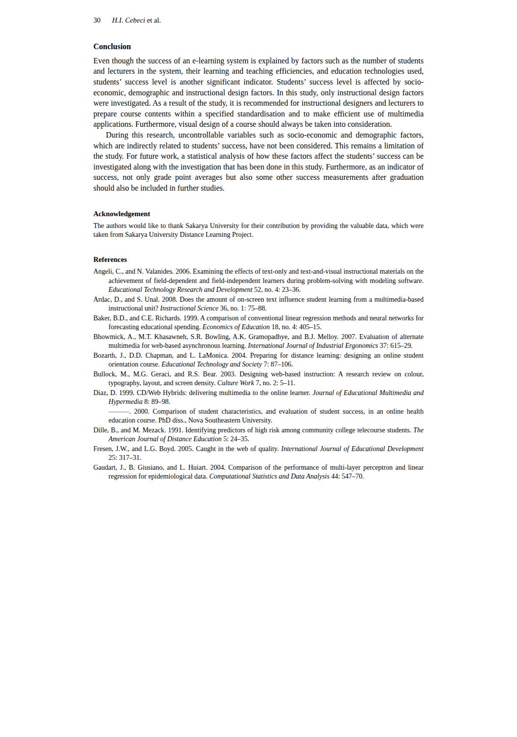30 H.I. Cebeci et al.
Conclusion
Even though the success of an e-learning system is explained by factors such as the number of students and lecturers in the system, their learning and teaching efficiencies, and education technologies used, students’ success level is another significant indicator. Students’ success level is affected by socio-economic, demographic and instructional design factors. In this study, only instructional design factors were investigated. As a result of the study, it is recommended for instructional designers and lecturers to prepare course contents within a specified standardisation and to make efficient use of multimedia applications. Furthermore, visual design of a course should always be taken into consideration.
During this research, uncontrollable variables such as socio-economic and demographic factors, which are indirectly related to students’ success, have not been considered. This remains a limitation of the study. For future work, a statistical analysis of how these factors affect the students’ success can be investigated along with the investigation that has been done in this study. Furthermore, as an indicator of success, not only grade point averages but also some other success measurements after graduation should also be included in further studies.
Acknowledgement
The authors would like to thank Sakarya University for their contribution by providing the valuable data, which were taken from Sakarya University Distance Learning Project.
References
Angeli, C., and N. Valanides. 2006. Examining the effects of text-only and text-and-visual instructional materials on the achievement of field-dependent and field-independent learners during problem-solving with modeling software. Educational Technology Research and Development 52, no. 4: 23–36.
Ardac, D., and S. Unal. 2008. Does the amount of on-screen text influence student learning from a multimedia-based instructional unit? Instructional Science 36, no. 1: 75–88.
Baker, B.D., and C.E. Richards. 1999. A comparison of conventional linear regression methods and neural networks for forecasting educational spending. Economics of Education 18, no. 4: 405–15.
Bhowmick, A., M.T. Khasawneh, S.R. Bowling, A.K. Gramopadhye, and B.J. Melloy. 2007. Evaluation of alternate multimedia for web-based asynchronous learning. International Journal of Industrial Ergonomics 37: 615–29.
Bozarth, J., D.D. Chapman, and L. LaMonica. 2004. Preparing for distance learning: designing an online student orientation course. Educational Technology and Society 7: 87–106.
Bullock, M., M.G. Geraci, and R.S. Bear. 2003. Designing web-based instruction: A research review on colour, typography, layout, and screen density. Culture Work 7, no. 2: 5–11.
Diaz, D. 1999. CD/Web Hybrids: delivering multimedia to the online learner. Journal of Educational Multimedia and Hypermedia 8: 89–98.
———. 2000. Comparison of student characteristics, and evaluation of student success, in an online health education course. PhD diss., Nova Southeastern University.
Dille, B., and M. Mezack. 1991. Identifying predictors of high risk among community college telecourse students. The American Journal of Distance Education 5: 24–35.
Fresen, J.W., and L.G. Boyd. 2005. Caught in the web of quality. International Journal of Educational Development 25: 317–31.
Gaudart, J., B. Giusiano, and L. Huiart. 2004. Comparison of the performance of multi-layer perceptron and linear regression for epidemiological data. Computational Statistics and Data Analysis 44: 547–70.